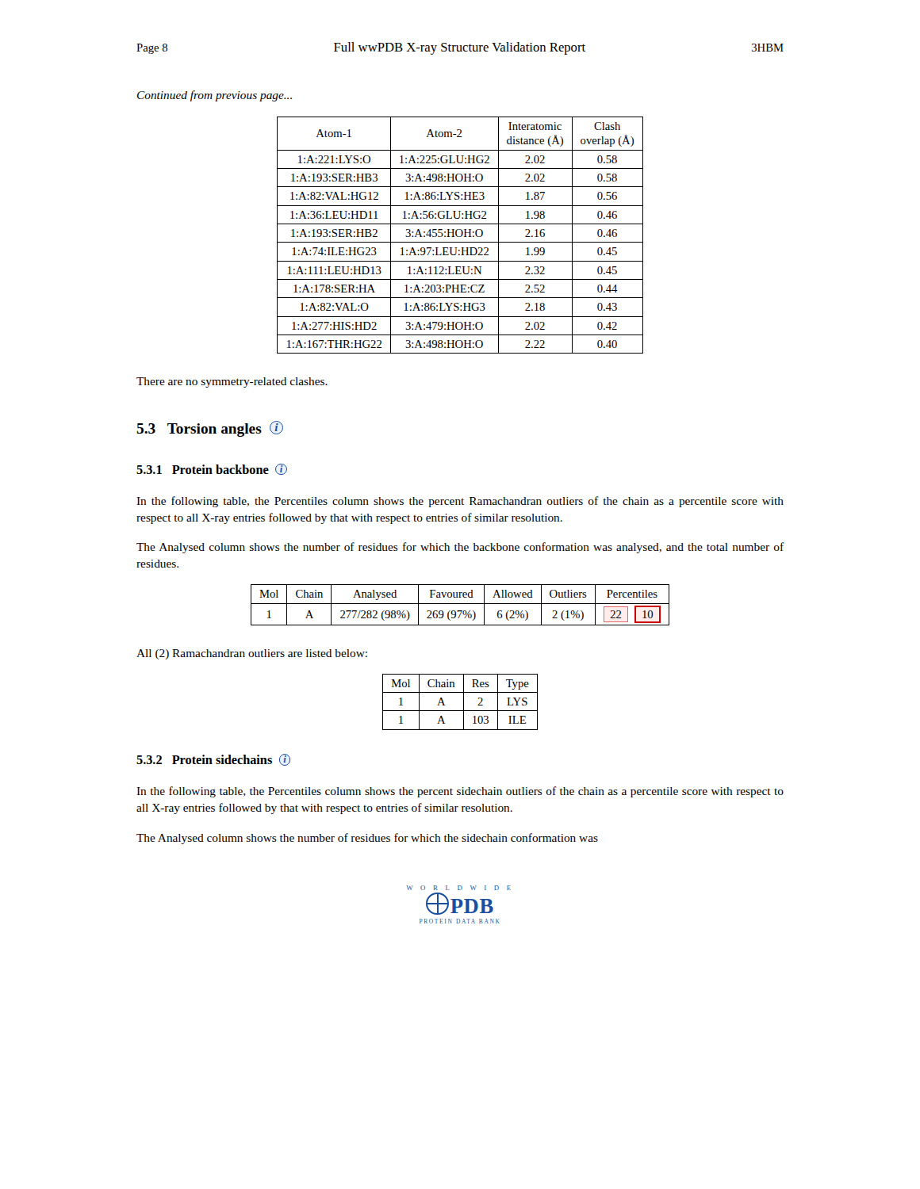Page 8
Full wwPDB X-ray Structure Validation Report
3HBM
Continued from previous page...
| Atom-1 | Atom-2 | Interatomic distance (Å) | Clash overlap (Å) |
| --- | --- | --- | --- |
| 1:A:221:LYS:O | 1:A:225:GLU:HG2 | 2.02 | 0.58 |
| 1:A:193:SER:HB3 | 3:A:498:HOH:O | 2.02 | 0.58 |
| 1:A:82:VAL:HG12 | 1:A:86:LYS:HE3 | 1.87 | 0.56 |
| 1:A:36:LEU:HD11 | 1:A:56:GLU:HG2 | 1.98 | 0.46 |
| 1:A:193:SER:HB2 | 3:A:455:HOH:O | 2.16 | 0.46 |
| 1:A:74:ILE:HG23 | 1:A:97:LEU:HD22 | 1.99 | 0.45 |
| 1:A:111:LEU:HD13 | 1:A:112:LEU:N | 2.32 | 0.45 |
| 1:A:178:SER:HA | 1:A:203:PHE:CZ | 2.52 | 0.44 |
| 1:A:82:VAL:O | 1:A:86:LYS:HG3 | 2.18 | 0.43 |
| 1:A:277:HIS:HD2 | 3:A:479:HOH:O | 2.02 | 0.42 |
| 1:A:167:THR:HG22 | 3:A:498:HOH:O | 2.22 | 0.40 |
There are no symmetry-related clashes.
5.3 Torsion angles i
5.3.1 Protein backbone i
In the following table, the Percentiles column shows the percent Ramachandran outliers of the chain as a percentile score with respect to all X-ray entries followed by that with respect to entries of similar resolution.
The Analysed column shows the number of residues for which the backbone conformation was analysed, and the total number of residues.
| Mol | Chain | Analysed | Favoured | Allowed | Outliers | Percentiles |
| --- | --- | --- | --- | --- | --- | --- |
| 1 | A | 277/282 (98%) | 269 (97%) | 6 (2%) | 2 (1%) | 22 10 |
All (2) Ramachandran outliers are listed below:
| Mol | Chain | Res | Type |
| --- | --- | --- | --- |
| 1 | A | 2 | LYS |
| 1 | A | 103 | ILE |
5.3.2 Protein sidechains i
In the following table, the Percentiles column shows the percent sidechain outliers of the chain as a percentile score with respect to all X-ray entries followed by that with respect to entries of similar resolution.
The Analysed column shows the number of residues for which the sidechain conformation was
W O R L D W I D E
PDB
PROTEIN DATA BANK